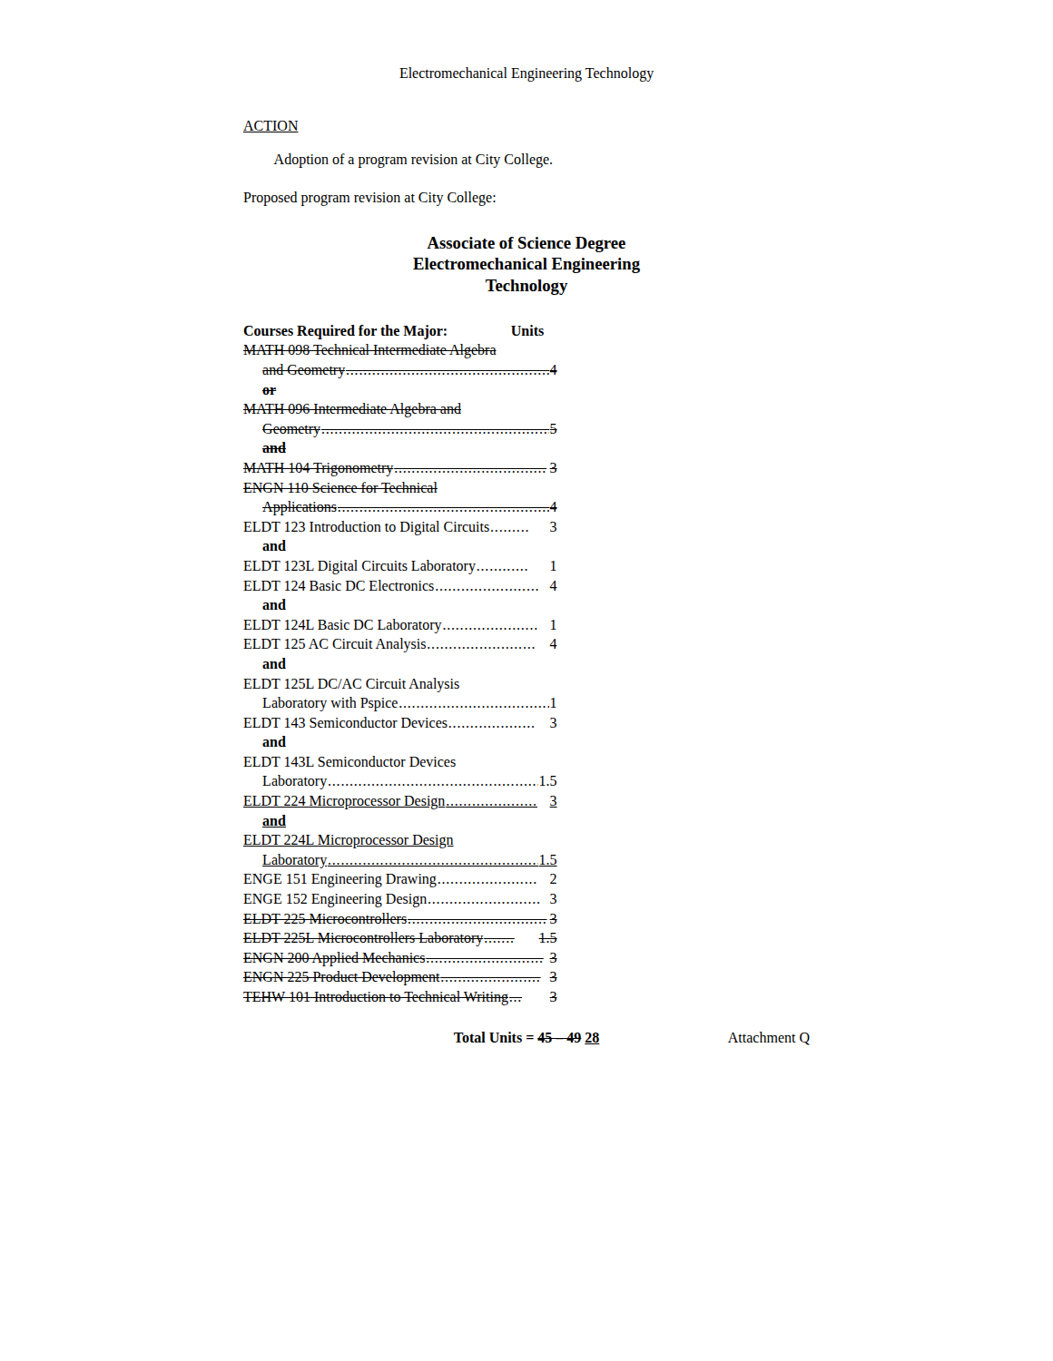Electromechanical Engineering Technology
ACTION
Adoption of a program revision at City College.
Proposed program revision at City College:
Associate of Science Degree
Electromechanical Engineering
Technology
Courses Required for the Major: Units
MATH 098 Technical Intermediate Algebra
and Geometry .................................................. 4
or
MATH 096 Intermediate Algebra and
Geometry .......................................................... 5
and
MATH 104 Trigonometry ................................... 3
ENGN 110 Science for Technical
Applications ..................................................... 4
ELDT 123 Introduction to Digital Circuits ......... 3
and
ELDT 123L Digital Circuits Laboratory ............ 1
ELDT 124 Basic DC Electronics ........................ 4
and
ELDT 124L Basic DC Laboratory ...................... 1
ELDT 125 AC Circuit Analysis ......................... 4
and
ELDT 125L DC/AC Circuit Analysis
Laboratory with Pspice ................................... 1
ELDT 143 Semiconductor Devices .................... 3
and
ELDT 143L Semiconductor Devices
Laboratory .................................................... 1.5
ELDT 224 Microprocessor Design ..................... 3
and
ELDT 224L Microprocessor Design
Laboratory .................................................... 1.5
ENGE 151 Engineering Drawing ....................... 2
ENGE 152 Engineering Design .......................... 3
ELDT 225 Microcontrollers ................................ 3
ELDT 225L Microcontrollers Laboratory ....... 1.5
ENGN 200 Applied Mechanics ........................... 3
ENGN 225 Product Development ....................... 3
TEHW 101 Introduction to Technical Writing ... 3
Total Units = 45 – 49 28
Attachment Q